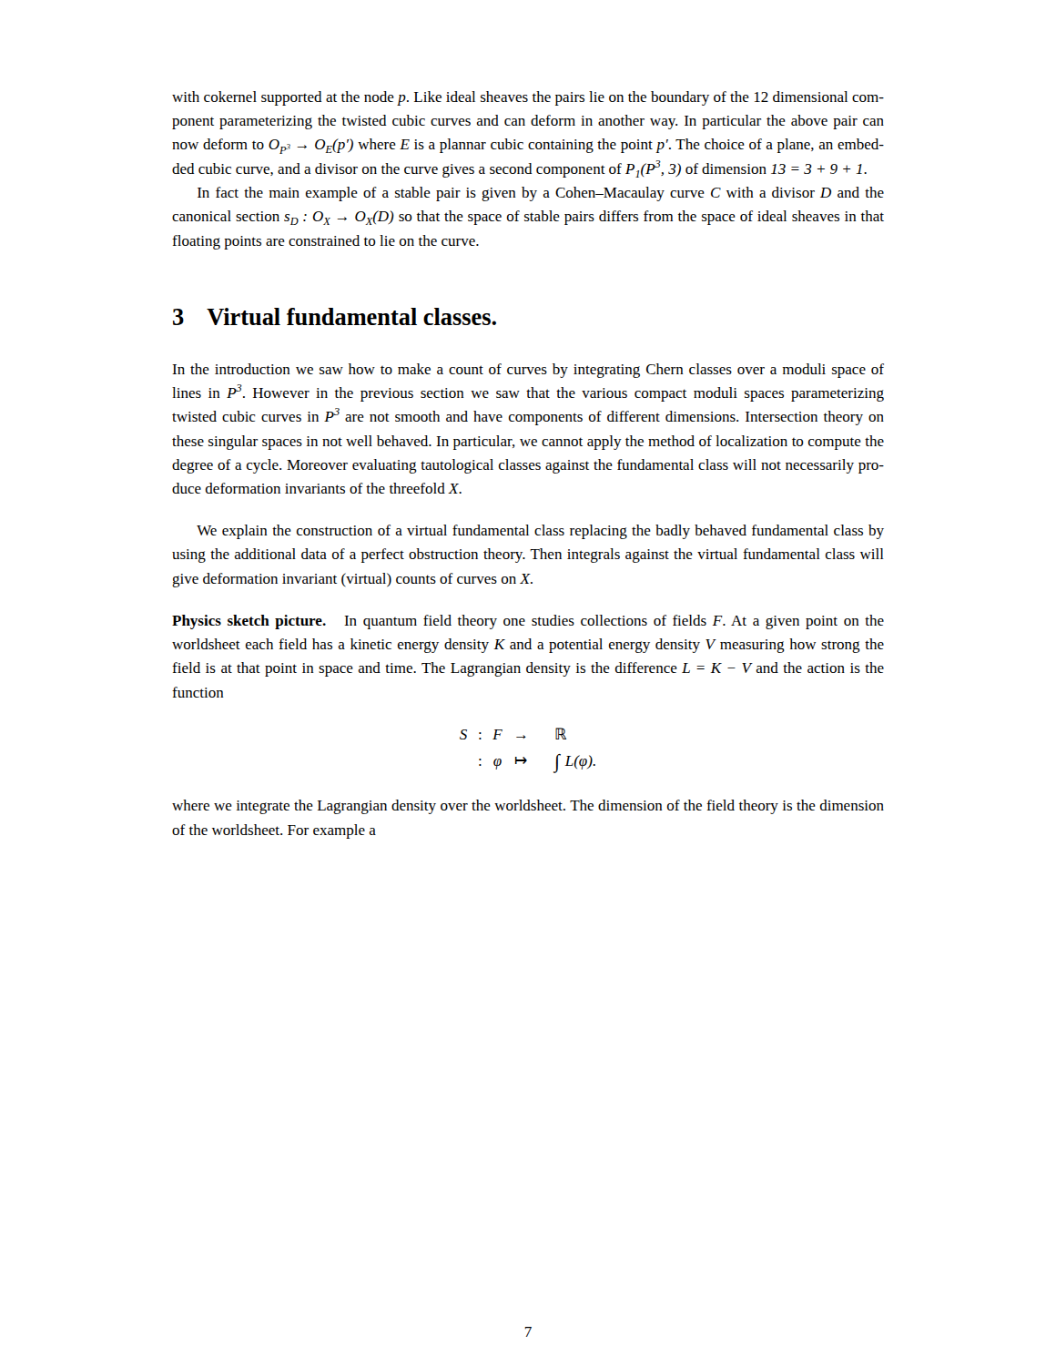with cokernel supported at the node p. Like ideal sheaves the pairs lie on the boundary of the 12 dimensional component parameterizing the twisted cubic curves and can deform in another way. In particular the above pair can now deform to OP3 → OE(p′) where E is a plannar cubic containing the point p′. The choice of a plane, an embedded cubic curve, and a divisor on the curve gives a second component of P1(P3, 3) of dimension 13 = 3 + 9 + 1.
In fact the main example of a stable pair is given by a Cohen–Macaulay curve C with a divisor D and the canonical section sD : OX → OX(D) so that the space of stable pairs differs from the space of ideal sheaves in that floating points are constrained to lie on the curve.
3 Virtual fundamental classes.
In the introduction we saw how to make a count of curves by integrating Chern classes over a moduli space of lines in P3. However in the previous section we saw that the various compact moduli spaces parameterizing twisted cubic curves in P3 are not smooth and have components of different dimensions. Intersection theory on these singular spaces in not well behaved. In particular, we cannot apply the method of localization to compute the degree of a cycle. Moreover evaluating tautological classes against the fundamental class will not necessarily produce deformation invariants of the threefold X.
We explain the construction of a virtual fundamental class replacing the badly behaved fundamental class by using the additional data of a perfect obstruction theory. Then integrals against the virtual fundamental class will give deformation invariant (virtual) counts of curves on X.
Physics sketch picture. In quantum field theory one studies collections of fields F. At a given point on the worldsheet each field has a kinetic energy density K and a potential energy density V measuring how strong the field is at that point in space and time. The Lagrangian density is the difference L = K − V and the action is the function
| S | : | F | → | ℝ |
| | : | φ | ↦ | ∫ L(φ). |
where we integrate the Lagrangian density over the worldsheet. The dimension of the field theory is the dimension of the worldsheet. For example a
7